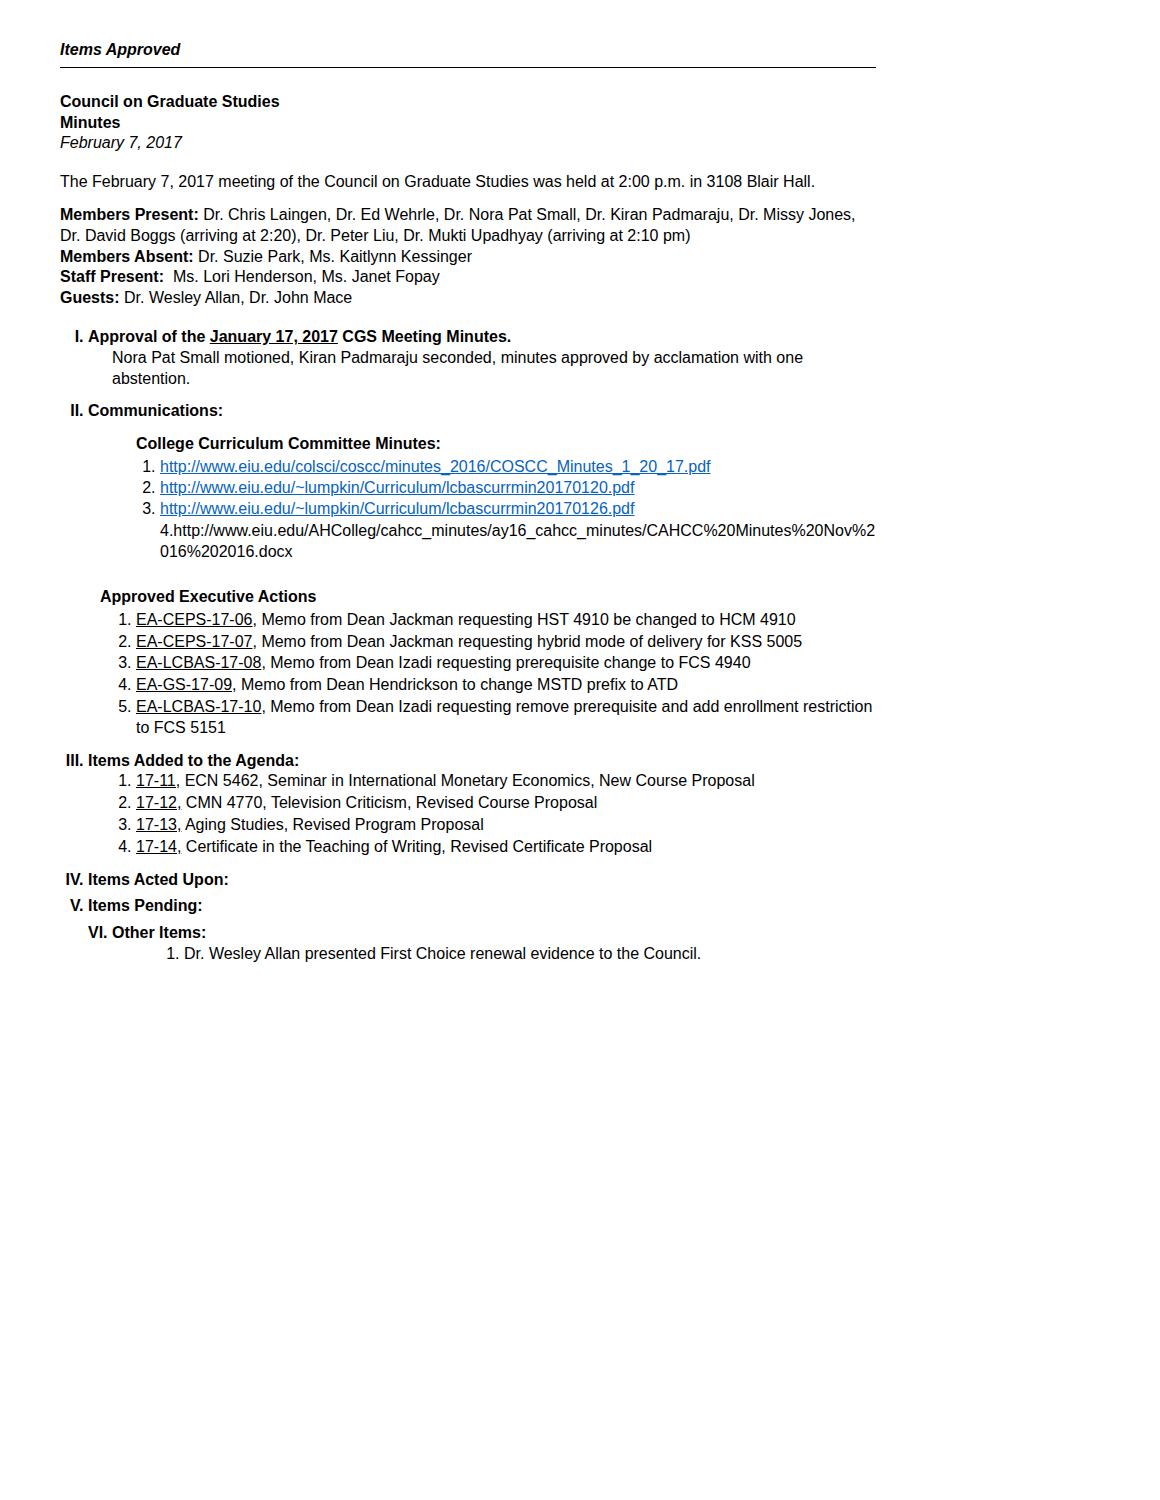Items Approved
Council on Graduate Studies
Minutes
February 7, 2017
The February 7, 2017 meeting of the Council on Graduate Studies was held at 2:00 p.m. in 3108 Blair Hall.
Members Present: Dr. Chris Laingen, Dr. Ed Wehrle, Dr. Nora Pat Small, Dr. Kiran Padmaraju, Dr. Missy Jones, Dr. David Boggs (arriving at 2:20), Dr. Peter Liu, Dr. Mukti Upadhyay (arriving at 2:10 pm)
Members Absent: Dr. Suzie Park, Ms. Kaitlynn Kessinger
Staff Present: Ms. Lori Henderson, Ms. Janet Fopay
Guests: Dr. Wesley Allan, Dr. John Mace
Approval of the January 17, 2017 CGS Meeting Minutes.
Nora Pat Small motioned, Kiran Padmaraju seconded, minutes approved by acclamation with one abstention.
Communications:
College Curriculum Committee Minutes:
http://www.eiu.edu/colsci/coscc/minutes_2016/COSCC_Minutes_1_20_17.pdf
http://www.eiu.edu/~lumpkin/Curriculum/lcbascurrmin20170120.pdf
http://www.eiu.edu/~lumpkin/Curriculum/lcbascurrmin20170126.pdf
4.http://www.eiu.edu/AHColleg/cahcc_minutes/ay16_cahcc_minutes/CAHCC%20Minutes%20Nov%2016%202016.docx
Approved Executive Actions
EA-CEPS-17-06, Memo from Dean Jackman requesting HST 4910 be changed to HCM 4910
EA-CEPS-17-07, Memo from Dean Jackman requesting hybrid mode of delivery for KSS 5005
EA-LCBAS-17-08, Memo from Dean Izadi requesting prerequisite change to FCS 4940
EA-GS-17-09, Memo from Dean Hendrickson to change MSTD prefix to ATD
EA-LCBAS-17-10, Memo from Dean Izadi requesting remove prerequisite and add enrollment restriction to FCS 5151
Items Added to the Agenda:
17-11, ECN 5462, Seminar in International Monetary Economics, New Course Proposal
17-12, CMN 4770, Television Criticism, Revised Course Proposal
17-13, Aging Studies, Revised Program Proposal
17-14, Certificate in the Teaching of Writing, Revised Certificate Proposal
Items Acted Upon:
Items Pending:
Other Items:
Dr. Wesley Allan presented First Choice renewal evidence to the Council.